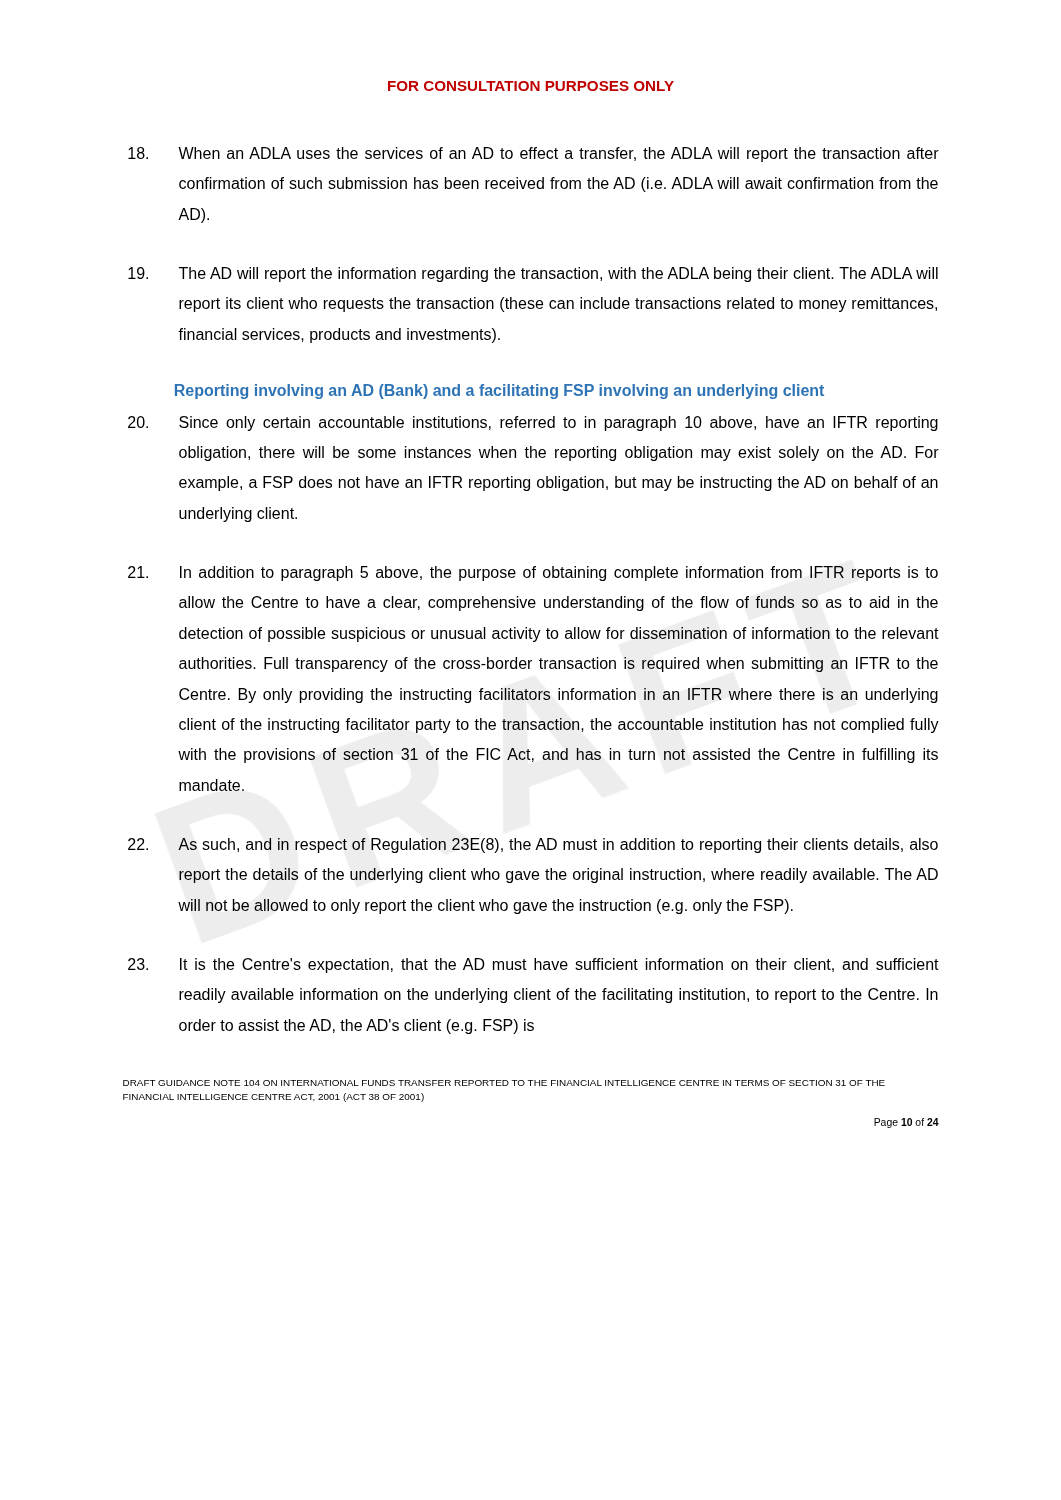DRAFT
FOR CONSULTATION PURPOSES ONLY
18.
When an ADLA uses the services of an AD to effect a transfer, the ADLA will report the transaction after confirmation of such submission has been received from the AD (i.e. ADLA will await confirmation from the AD).
19.
The AD will report the information regarding the transaction, with the ADLA being their client. The ADLA will report its client who requests the transaction (these can include transactions related to money remittances, financial services, products and investments).
Reporting involving an AD (Bank) and a facilitating FSP involving an underlying client
20.
Since only certain accountable institutions, referred to in paragraph 10 above, have an IFTR reporting obligation, there will be some instances when the reporting obligation may exist solely on the AD. For example, a FSP does not have an IFTR reporting obligation, but may be instructing the AD on behalf of an underlying client.
21.
In addition to paragraph 5 above, the purpose of obtaining complete information from IFTR reports is to allow the Centre to have a clear, comprehensive understanding of the flow of funds so as to aid in the detection of possible suspicious or unusual activity to allow for dissemination of information to the relevant authorities. Full transparency of the cross-border transaction is required when submitting an IFTR to the Centre. By only providing the instructing facilitators information in an IFTR where there is an underlying client of the instructing facilitator party to the transaction, the accountable institution has not complied fully with the provisions of section 31 of the FIC Act, and has in turn not assisted the Centre in fulfilling its mandate.
22.
As such, and in respect of Regulation 23E(8), the AD must in addition to reporting their clients details, also report the details of the underlying client who gave the original instruction, where readily available. The AD will not be allowed to only report the client who gave the instruction (e.g. only the FSP).
23.
It is the Centre's expectation, that the AD must have sufficient information on their client, and sufficient readily available information on the underlying client of the facilitating institution, to report to the Centre. In order to assist the AD, the AD's client (e.g. FSP) is
DRAFT GUIDANCE NOTE 104 ON INTERNATIONAL FUNDS TRANSFER REPORTED TO THE FINANCIAL INTELLIGENCE CENTRE IN TERMS OF SECTION 31 OF THE FINANCIAL INTELLIGENCE CENTRE ACT, 2001 (ACT 38 OF 2001)
Page 10 of 24